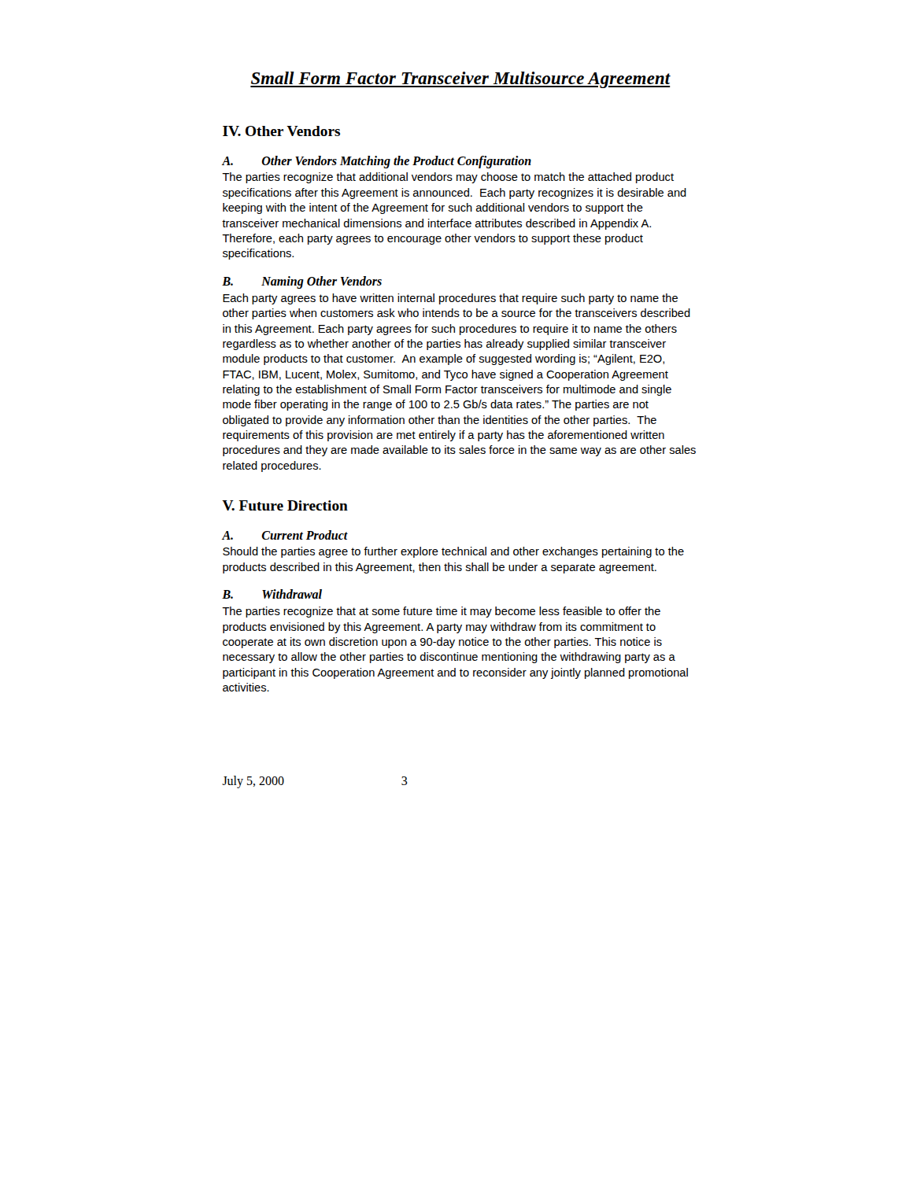Small Form Factor Transceiver Multisource Agreement
IV. Other Vendors
A. Other Vendors Matching the Product Configuration
The parties recognize that additional vendors may choose to match the attached product specifications after this Agreement is announced. Each party recognizes it is desirable and keeping with the intent of the Agreement for such additional vendors to support the transceiver mechanical dimensions and interface attributes described in Appendix A. Therefore, each party agrees to encourage other vendors to support these product specifications.
B. Naming Other Vendors
Each party agrees to have written internal procedures that require such party to name the other parties when customers ask who intends to be a source for the transceivers described in this Agreement. Each party agrees for such procedures to require it to name the others regardless as to whether another of the parties has already supplied similar transceiver module products to that customer. An example of suggested wording is; “Agilent, E2O, FTAC, IBM, Lucent, Molex, Sumitomo, and Tyco have signed a Cooperation Agreement relating to the establishment of Small Form Factor transceivers for multimode and single mode fiber operating in the range of 100 to 2.5 Gb/s data rates.” The parties are not obligated to provide any information other than the identities of the other parties. The requirements of this provision are met entirely if a party has the aforementioned written procedures and they are made available to its sales force in the same way as are other sales related procedures.
V. Future Direction
A. Current Product
Should the parties agree to further explore technical and other exchanges pertaining to the products described in this Agreement, then this shall be under a separate agreement.
B. Withdrawal
The parties recognize that at some future time it may become less feasible to offer the products envisioned by this Agreement. A party may withdraw from its commitment to cooperate at its own discretion upon a 90-day notice to the other parties. This notice is necessary to allow the other parties to discontinue mentioning the withdrawing party as a participant in this Cooperation Agreement and to reconsider any jointly planned promotional activities.
July 5, 20003